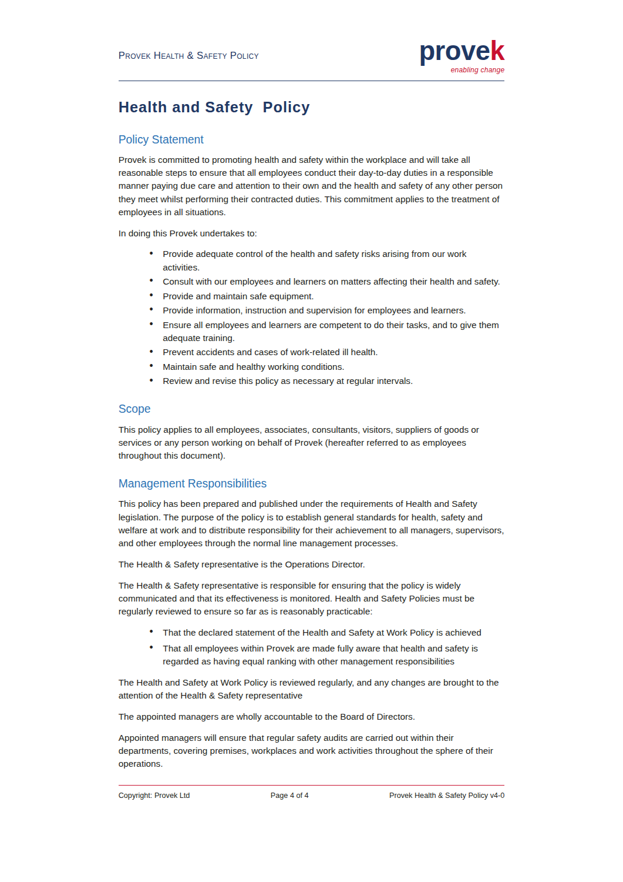Provek Health & Safety Policy
provek
enabling change
Health and Safety Policy
Policy Statement
Provek is committed to promoting health and safety within the workplace and will take all reasonable steps to ensure that all employees conduct their day-to-day duties in a responsible manner paying due care and attention to their own and the health and safety of any other person they meet whilst performing their contracted duties. This commitment applies to the treatment of employees in all situations.
In doing this Provek undertakes to:
Provide adequate control of the health and safety risks arising from our work activities.
Consult with our employees and learners on matters affecting their health and safety.
Provide and maintain safe equipment.
Provide information, instruction and supervision for employees and learners.
Ensure all employees and learners are competent to do their tasks, and to give them adequate training.
Prevent accidents and cases of work-related ill health.
Maintain safe and healthy working conditions.
Review and revise this policy as necessary at regular intervals.
Scope
This policy applies to all employees, associates, consultants, visitors, suppliers of goods or services or any person working on behalf of Provek (hereafter referred to as employees throughout this document).
Management Responsibilities
This policy has been prepared and published under the requirements of Health and Safety legislation. The purpose of the policy is to establish general standards for health, safety and welfare at work and to distribute responsibility for their achievement to all managers, supervisors, and other employees through the normal line management processes.
The Health & Safety representative is the Operations Director.
The Health & Safety representative is responsible for ensuring that the policy is widely communicated and that its effectiveness is monitored. Health and Safety Policies must be regularly reviewed to ensure so far as is reasonably practicable:
That the declared statement of the Health and Safety at Work Policy is achieved
That all employees within Provek are made fully aware that health and safety is regarded as having equal ranking with other management responsibilities
The Health and Safety at Work Policy is reviewed regularly, and any changes are brought to the attention of the Health & Safety representative
The appointed managers are wholly accountable to the Board of Directors.
Appointed managers will ensure that regular safety audits are carried out within their departments, covering premises, workplaces and work activities throughout the sphere of their operations.
Copyright: Provek Ltd
Page 4 of 4
Provek Health & Safety Policy v4-0